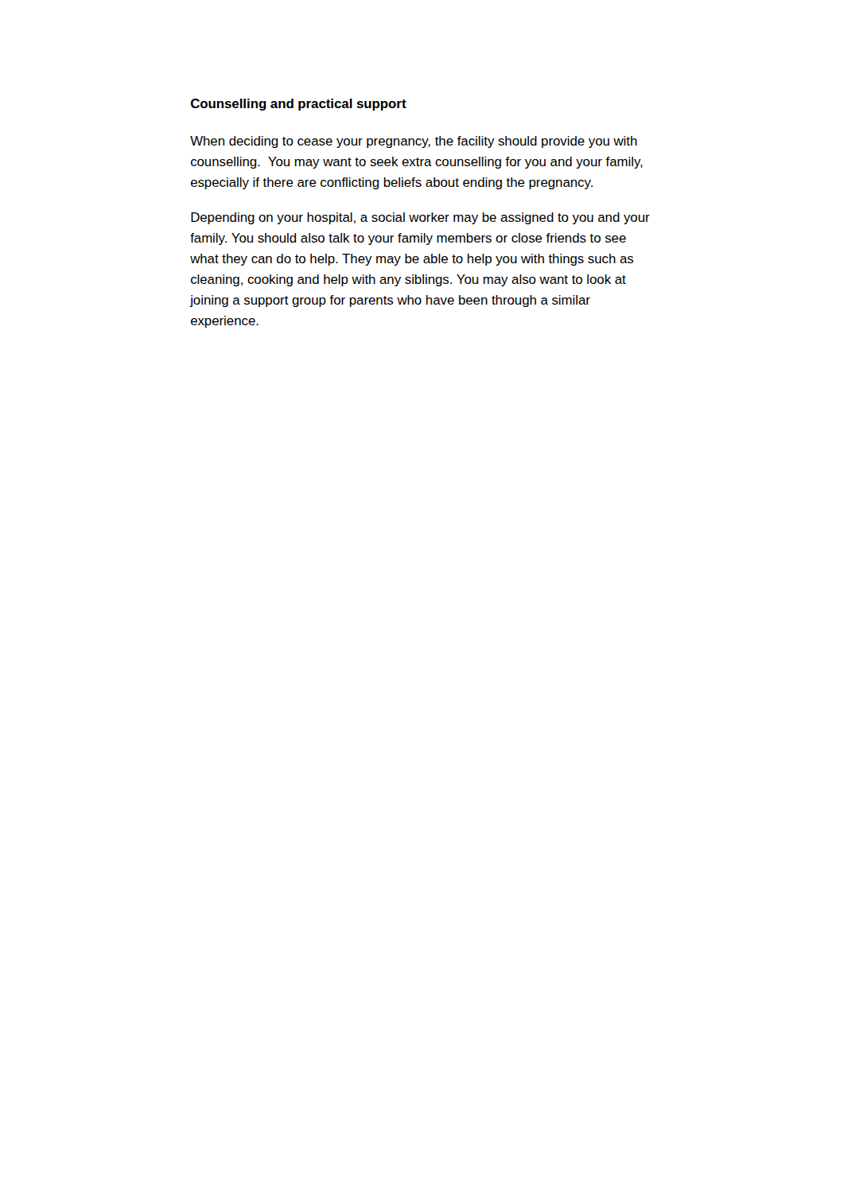Counselling and practical support
When deciding to cease your pregnancy, the facility should provide you with counselling. You may want to seek extra counselling for you and your family, especially if there are conflicting beliefs about ending the pregnancy.
Depending on your hospital, a social worker may be assigned to you and your family. You should also talk to your family members or close friends to see what they can do to help. They may be able to help you with things such as cleaning, cooking and help with any siblings. You may also want to look at joining a support group for parents who have been through a similar experience.